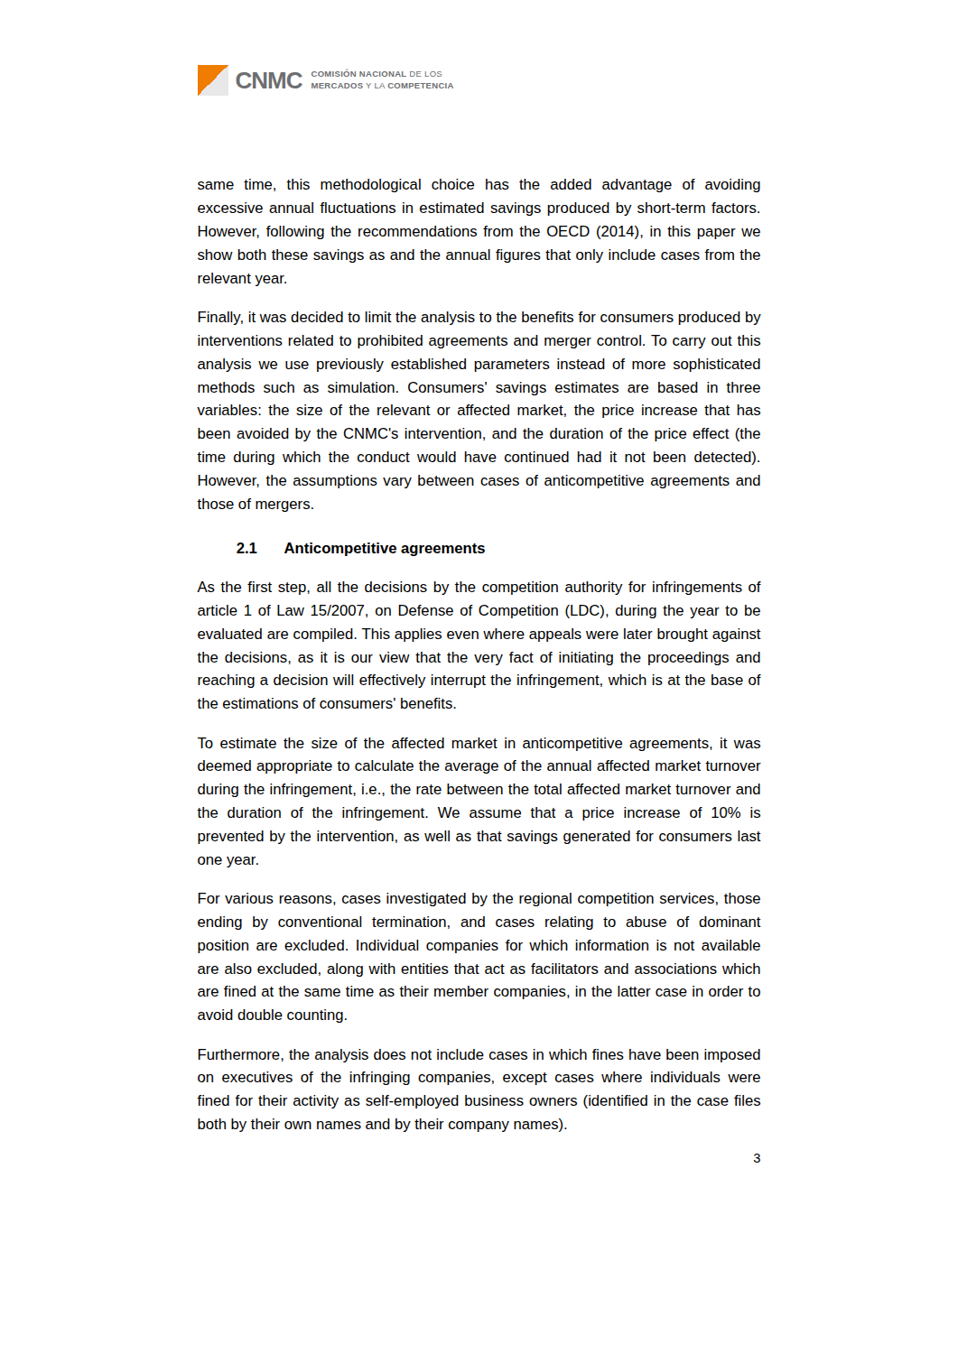CNMC COMISIÓN NACIONAL DE LOS
MERCADOS Y LA COMPETENCIA
same time, this methodological choice has the added advantage of avoiding excessive annual fluctuations in estimated savings produced by short-term factors. However, following the recommendations from the OECD (2014), in this paper we show both these savings as and the annual figures that only include cases from the relevant year.
Finally, it was decided to limit the analysis to the benefits for consumers produced by interventions related to prohibited agreements and merger control. To carry out this analysis we use previously established parameters instead of more sophisticated methods such as simulation. Consumers' savings estimates are based in three variables: the size of the relevant or affected market, the price increase that has been avoided by the CNMC's intervention, and the duration of the price effect (the time during which the conduct would have continued had it not been detected). However, the assumptions vary between cases of anticompetitive agreements and those of mergers.
2.1 Anticompetitive agreements
As the first step, all the decisions by the competition authority for infringements of article 1 of Law 15/2007, on Defense of Competition (LDC), during the year to be evaluated are compiled. This applies even where appeals were later brought against the decisions, as it is our view that the very fact of initiating the proceedings and reaching a decision will effectively interrupt the infringement, which is at the base of the estimations of consumers' benefits.
To estimate the size of the affected market in anticompetitive agreements, it was deemed appropriate to calculate the average of the annual affected market turnover during the infringement, i.e., the rate between the total affected market turnover and the duration of the infringement. We assume that a price increase of 10% is prevented by the intervention, as well as that savings generated for consumers last one year.
For various reasons, cases investigated by the regional competition services, those ending by conventional termination, and cases relating to abuse of dominant position are excluded. Individual companies for which information is not available are also excluded, along with entities that act as facilitators and associations which are fined at the same time as their member companies, in the latter case in order to avoid double counting.
Furthermore, the analysis does not include cases in which fines have been imposed on executives of the infringing companies, except cases where individuals were fined for their activity as self-employed business owners (identified in the case files both by their own names and by their company names).
3